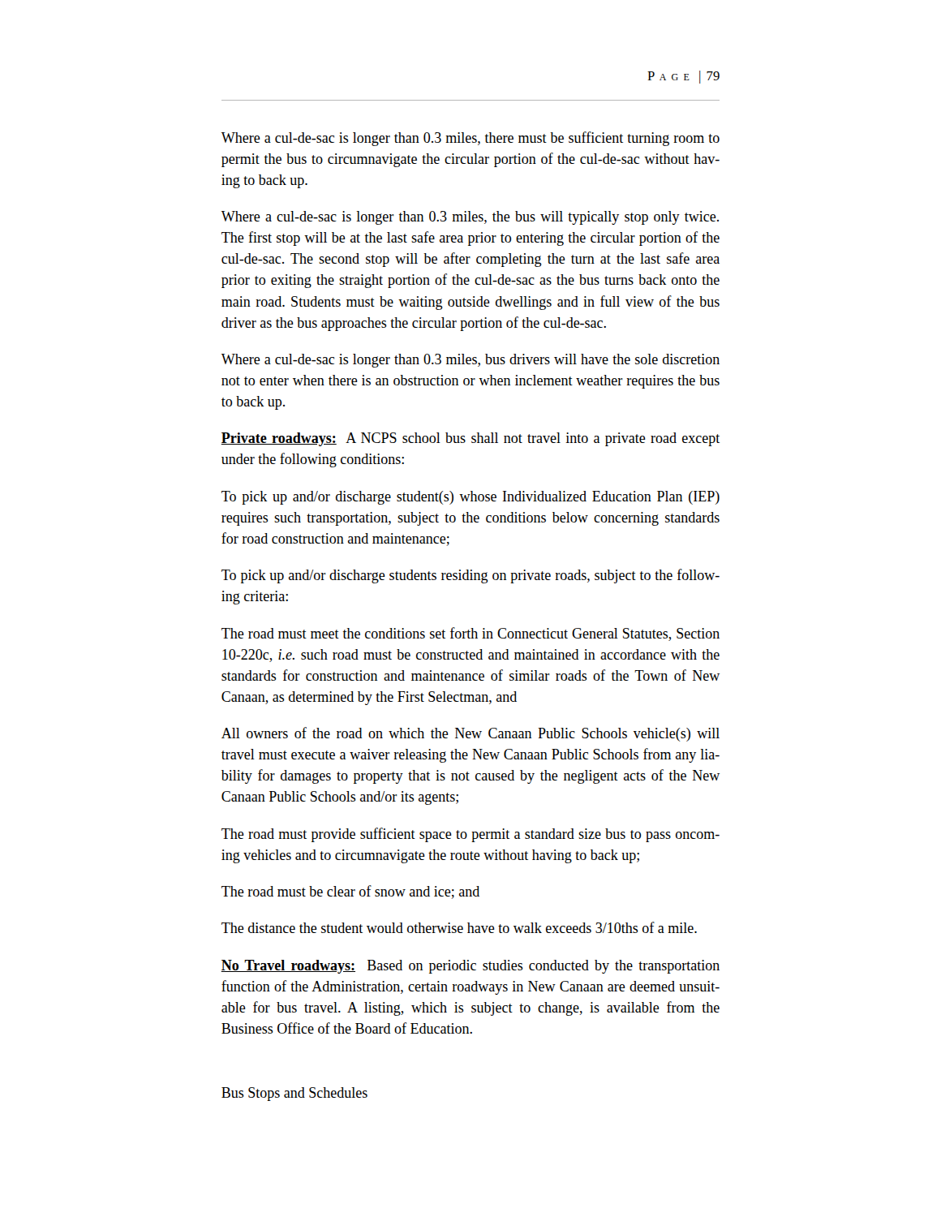P a g e | 79
Where a cul-de-sac is longer than 0.3 miles, there must be sufficient turning room to permit the bus to circumnavigate the circular portion of the cul-de-sac without having to back up.
Where a cul-de-sac is longer than 0.3 miles, the bus will typically stop only twice. The first stop will be at the last safe area prior to entering the circular portion of the cul-de-sac. The second stop will be after completing the turn at the last safe area prior to exiting the straight portion of the cul-de-sac as the bus turns back onto the main road. Students must be waiting outside dwellings and in full view of the bus driver as the bus approaches the circular portion of the cul-de-sac.
Where a cul-de-sac is longer than 0.3 miles, bus drivers will have the sole discretion not to enter when there is an obstruction or when inclement weather requires the bus to back up.
Private roadways: A NCPS school bus shall not travel into a private road except under the following conditions:
To pick up and/or discharge student(s) whose Individualized Education Plan (IEP) requires such transportation, subject to the conditions below concerning standards for road construction and maintenance;
To pick up and/or discharge students residing on private roads, subject to the following criteria:
The road must meet the conditions set forth in Connecticut General Statutes, Section 10-220c, i.e. such road must be constructed and maintained in accordance with the standards for construction and maintenance of similar roads of the Town of New Canaan, as determined by the First Selectman, and
All owners of the road on which the New Canaan Public Schools vehicle(s) will travel must execute a waiver releasing the New Canaan Public Schools from any liability for damages to property that is not caused by the negligent acts of the New Canaan Public Schools and/or its agents;
The road must provide sufficient space to permit a standard size bus to pass oncoming vehicles and to circumnavigate the route without having to back up;
The road must be clear of snow and ice; and
The distance the student would otherwise have to walk exceeds 3/10ths of a mile.
No Travel roadways: Based on periodic studies conducted by the transportation function of the Administration, certain roadways in New Canaan are deemed unsuitable for bus travel. A listing, which is subject to change, is available from the Business Office of the Board of Education.
Bus Stops and Schedules